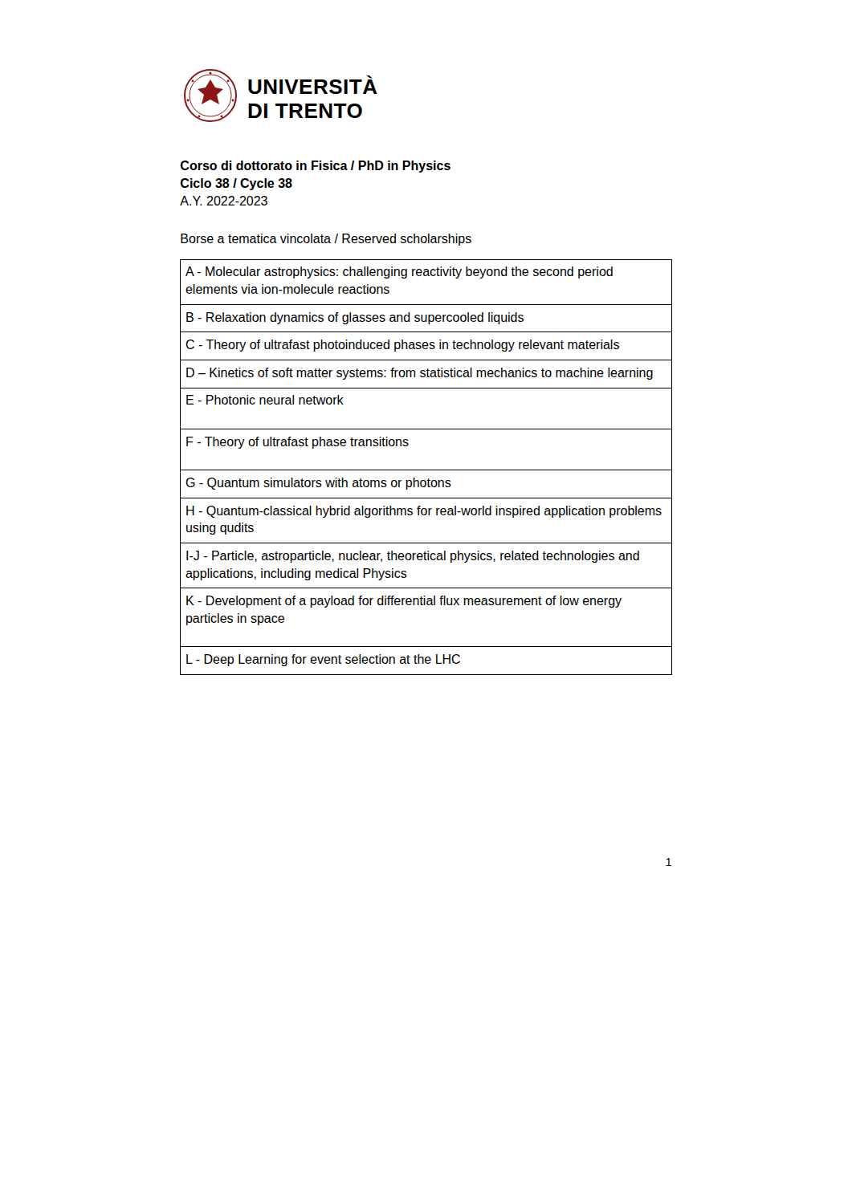Università di Trento UNIVERSITÀ DI TRENTO
Corso di dottorato in Fisica / PhD in Physics
Ciclo 38 / Cycle 38
A.Y. 2022-2023
Borse a tematica vincolata / Reserved scholarships
| A - Molecular astrophysics: challenging reactivity beyond the second period elements via ion-molecule reactions |
| B - Relaxation dynamics of glasses and supercooled liquids |
| C - Theory of ultrafast photoinduced phases in technology relevant materials |
| D – Kinetics of soft matter systems: from statistical mechanics to machine learning |
| E - Photonic neural network |
| F - Theory of ultrafast phase transitions |
| G - Quantum simulators with atoms or photons |
| H - Quantum-classical hybrid algorithms for real-world inspired application problems using qudits |
| I-J - Particle, astroparticle, nuclear, theoretical physics, related technologies and applications, including medical Physics |
| K - Development of a payload for differential flux measurement of low energy particles in space |
| L - Deep Learning for event selection at the LHC |
1